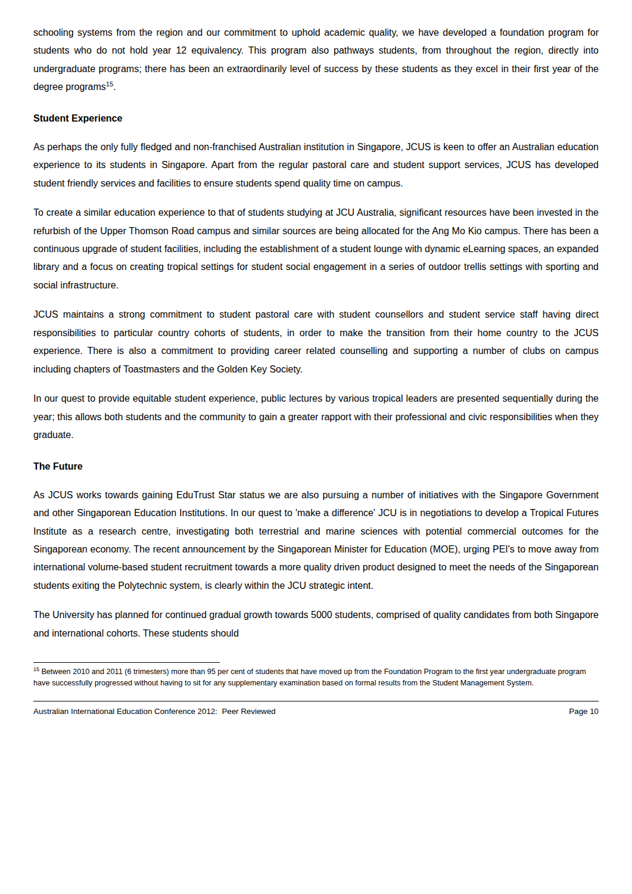schooling systems from the region and our commitment to uphold academic quality, we have developed a foundation program for students who do not hold year 12 equivalency. This program also pathways students, from throughout the region, directly into undergraduate programs; there has been an extraordinarily level of success by these students as they excel in their first year of the degree programs15.
Student Experience
As perhaps the only fully fledged and non-franchised Australian institution in Singapore, JCUS is keen to offer an Australian education experience to its students in Singapore. Apart from the regular pastoral care and student support services, JCUS has developed student friendly services and facilities to ensure students spend quality time on campus.
To create a similar education experience to that of students studying at JCU Australia, significant resources have been invested in the refurbish of the Upper Thomson Road campus and similar sources are being allocated for the Ang Mo Kio campus. There has been a continuous upgrade of student facilities, including the establishment of a student lounge with dynamic eLearning spaces, an expanded library and a focus on creating tropical settings for student social engagement in a series of outdoor trellis settings with sporting and social infrastructure.
JCUS maintains a strong commitment to student pastoral care with student counsellors and student service staff having direct responsibilities to particular country cohorts of students, in order to make the transition from their home country to the JCUS experience. There is also a commitment to providing career related counselling and supporting a number of clubs on campus including chapters of Toastmasters and the Golden Key Society.
In our quest to provide equitable student experience, public lectures by various tropical leaders are presented sequentially during the year; this allows both students and the community to gain a greater rapport with their professional and civic responsibilities when they graduate.
The Future
As JCUS works towards gaining EduTrust Star status we are also pursuing a number of initiatives with the Singapore Government and other Singaporean Education Institutions. In our quest to 'make a difference' JCU is in negotiations to develop a Tropical Futures Institute as a research centre, investigating both terrestrial and marine sciences with potential commercial outcomes for the Singaporean economy. The recent announcement by the Singaporean Minister for Education (MOE), urging PEI's to move away from international volume-based student recruitment towards a more quality driven product designed to meet the needs of the Singaporean students exiting the Polytechnic system, is clearly within the JCU strategic intent.
The University has planned for continued gradual growth towards 5000 students, comprised of quality candidates from both Singapore and international cohorts. These students should
15 Between 2010 and 2011 (6 trimesters) more than 95 per cent of students that have moved up from the Foundation Program to the first year undergraduate program have successfully progressed without having to sit for any supplementary examination based on formal results from the Student Management System.
Australian International Education Conference 2012: Peer Reviewed Page 10